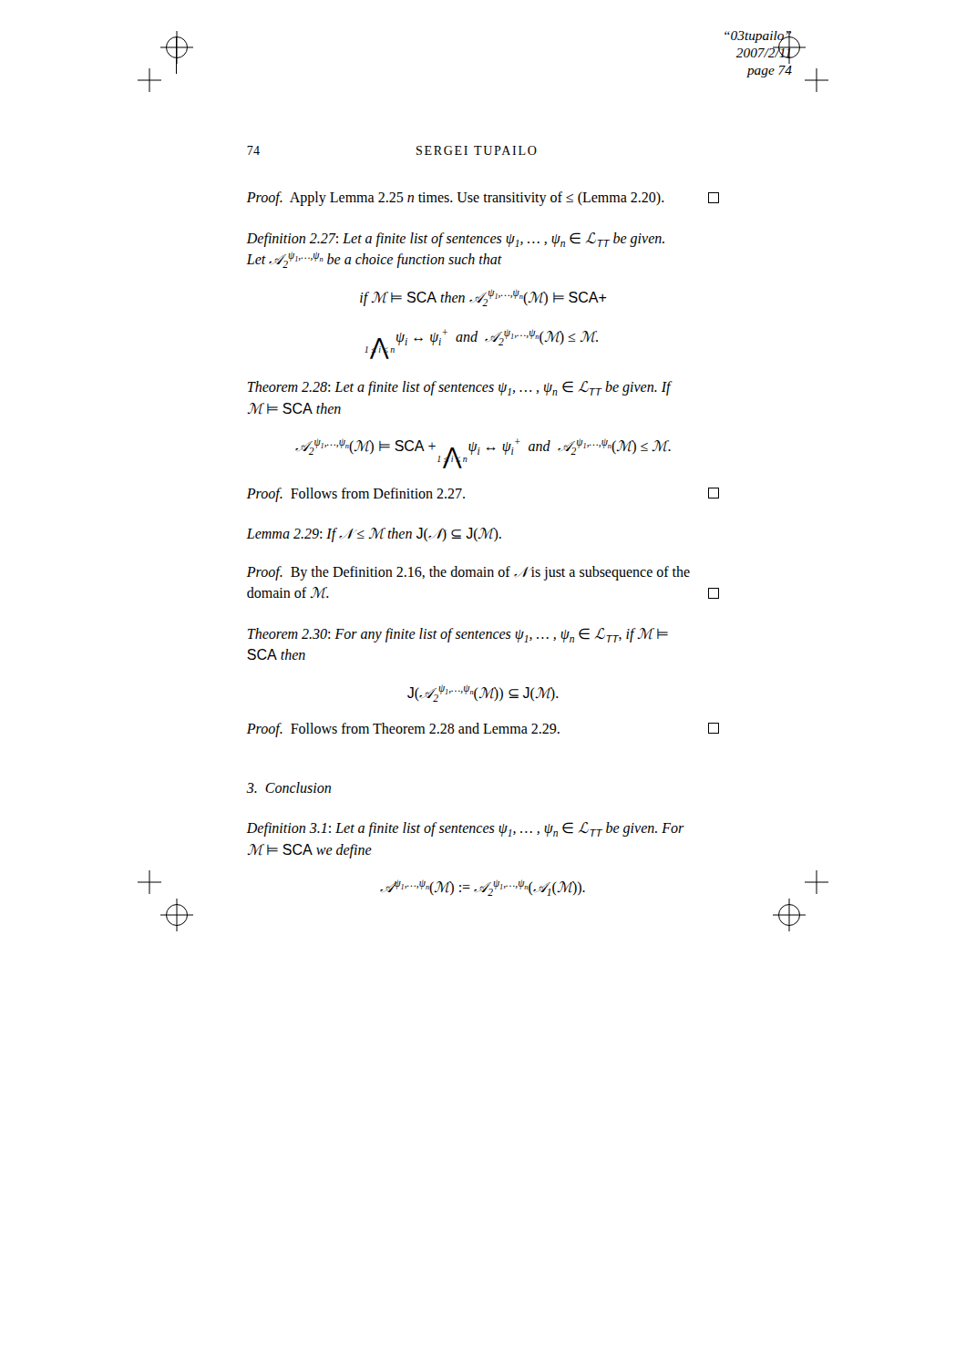“03tupailo”
2007/2/11
page 74
74 SERGEI TUPAILO
Proof. Apply Lemma 2.25 n times. Use transitivity of ≤ (Lemma 2.20).
Definition 2.27: Let a finite list of sentences ψ1, … , ψn ∈ ℒTT be given.
Let 𝒜2ψ1,…,ψn be a choice function such that
if ℳ ⊨ SCA then 𝒜2ψ1,…,ψn(ℳ) ⊨ SCA+
⋀1 ≤ i ≤ n ψi ↔ ψi+ and 𝒜2ψ1,…,ψn(ℳ) ≤ ℳ.
Theorem 2.28: Let a finite list of sentences ψ1, … , ψn ∈ ℒTT be given. If
ℳ ⊨ SCA then
𝒜2ψ1,…,ψn(ℳ) ⊨ SCA + ⋀1 ≤ i ≤ n ψi ↔ ψi+ and 𝒜2ψ1,…,ψn(ℳ) ≤ ℳ.
Proof. Follows from Definition 2.27.
Lemma 2.29: If 𝒩 ≤ ℳ then J(𝒩) ⊆ J(ℳ).
Proof. By the Definition 2.16, the domain of 𝒩 is just a subsequence of the domain of ℳ.
Theorem 2.30: For any finite list of sentences ψ1, … , ψn ∈ ℒTT, if ℳ ⊨
SCA then
J(𝒜2ψ1,…,ψn(ℳ)) ⊆ J(ℳ).
Proof. Follows from Theorem 2.28 and Lemma 2.29.
3. Conclusion
Definition 3.1: Let a finite list of sentences ψ1, … , ψn ∈ ℒTT be given. For
ℳ ⊨ SCA we define
𝒜ψ1,…,ψn(ℳ) := 𝒜2ψ1,…,ψn(𝒜1(ℳ)).